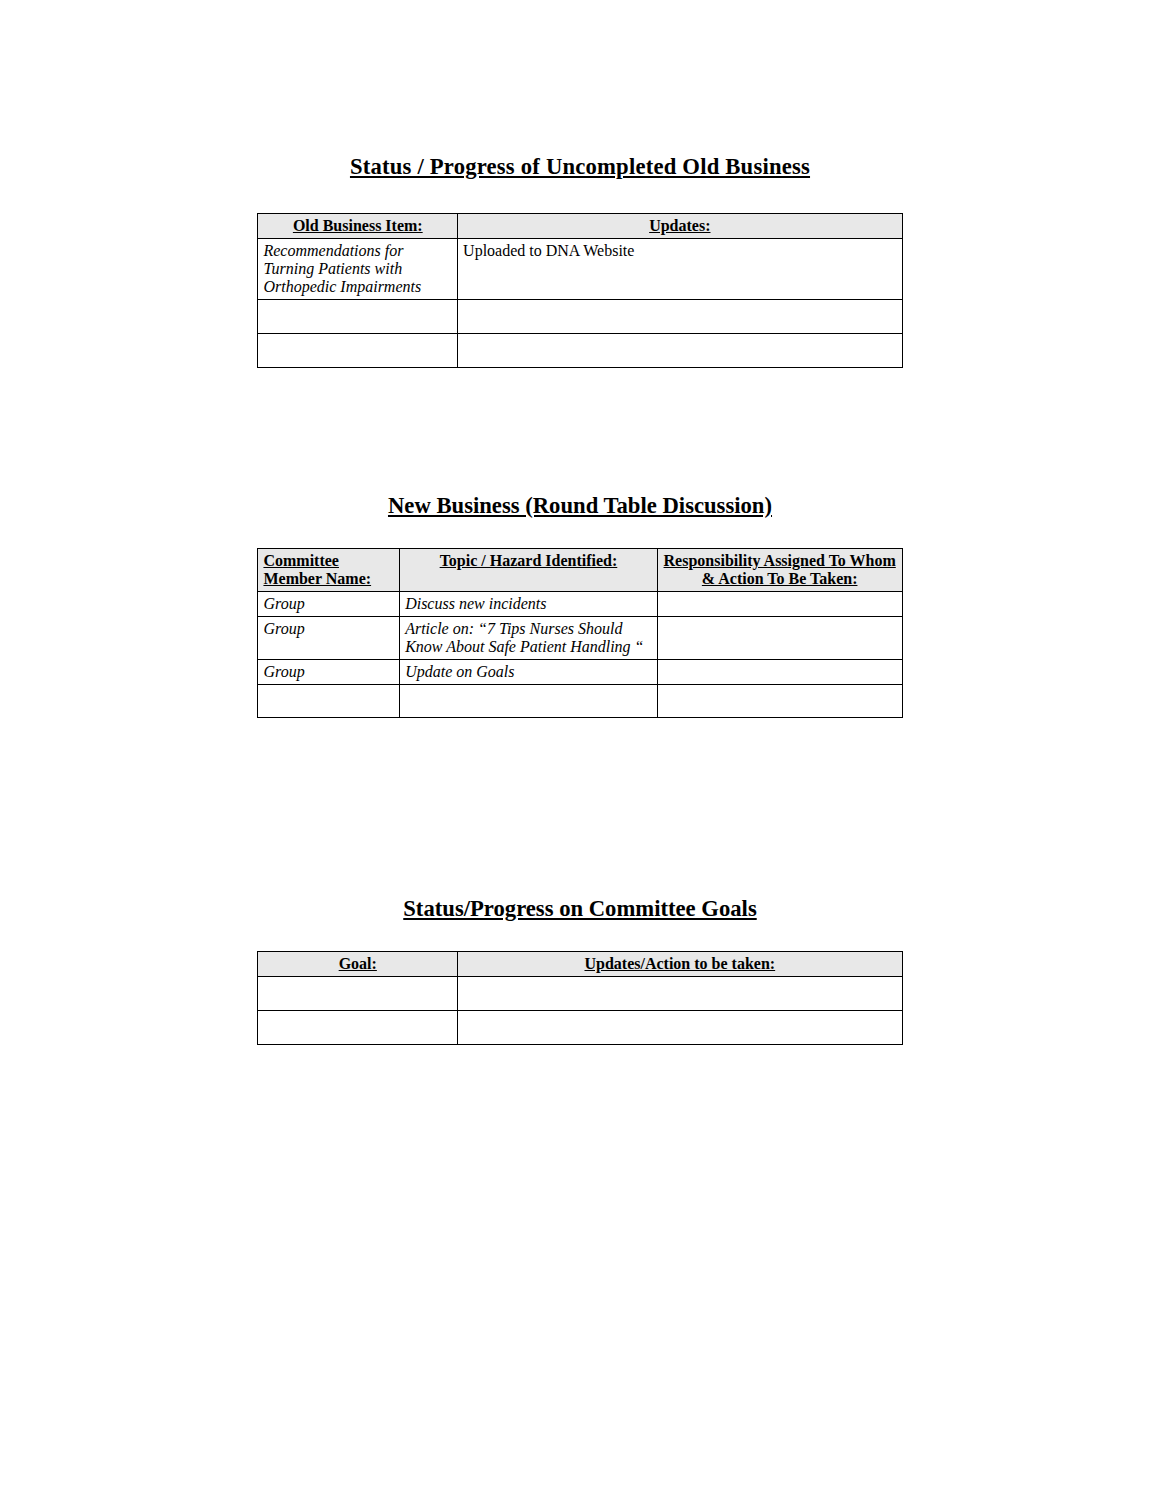Status / Progress of Uncompleted Old Business
| Old Business Item: | Updates: |
| --- | --- |
| Recommendations for Turning Patients with Orthopedic Impairments | Uploaded to DNA Website |
New Business (Round Table Discussion)
| Committee Member Name: | Topic / Hazard Identified: | Responsibility Assigned To Whom & Action To Be Taken: |
| --- | --- | --- |
| Group | Discuss new incidents | |
| Group | Article on: “7 Tips Nurses Should Know About Safe Patient Handling “ | |
| Group | Update on Goals | |
Status/Progress on Committee Goals
| Goal: | Updates/Action to be taken: |
| --- | --- |